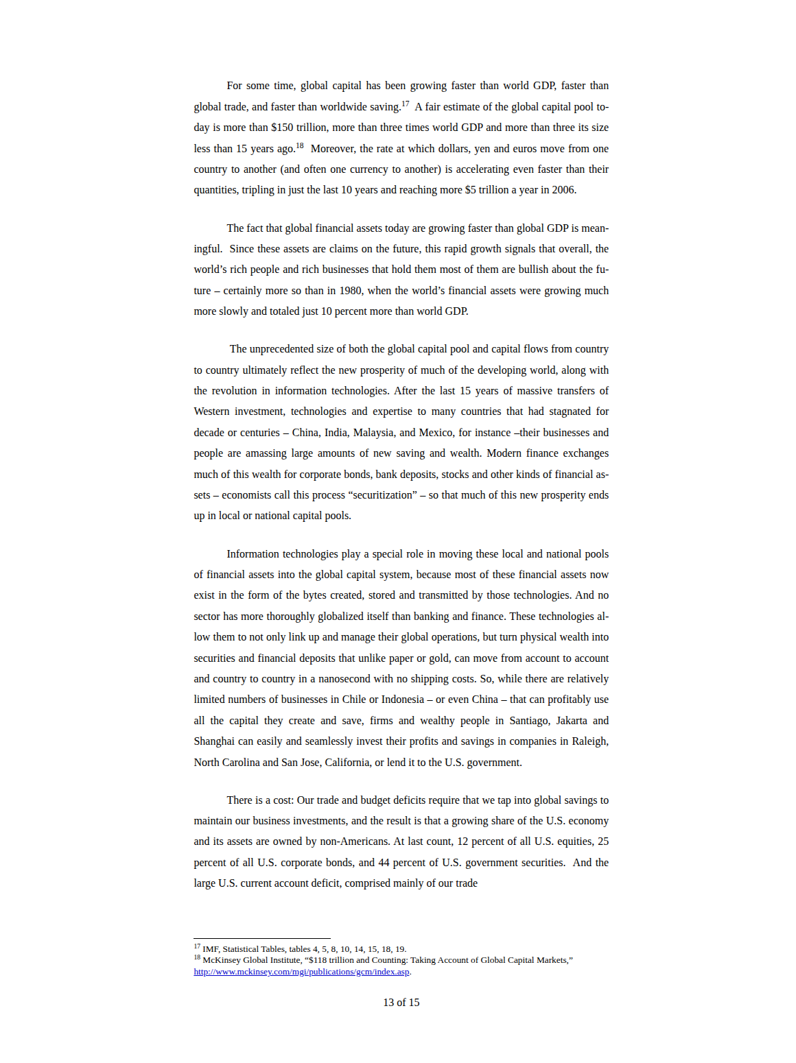For some time, global capital has been growing faster than world GDP, faster than global trade, and faster than worldwide saving.17 A fair estimate of the global capital pool today is more than $150 trillion, more than three times world GDP and more than three its size less than 15 years ago.18 Moreover, the rate at which dollars, yen and euros move from one country to another (and often one currency to another) is accelerating even faster than their quantities, tripling in just the last 10 years and reaching more $5 trillion a year in 2006.
The fact that global financial assets today are growing faster than global GDP is meaningful. Since these assets are claims on the future, this rapid growth signals that overall, the world’s rich people and rich businesses that hold them most of them are bullish about the future – certainly more so than in 1980, when the world’s financial assets were growing much more slowly and totaled just 10 percent more than world GDP.
The unprecedented size of both the global capital pool and capital flows from country to country ultimately reflect the new prosperity of much of the developing world, along with the revolution in information technologies. After the last 15 years of massive transfers of Western investment, technologies and expertise to many countries that had stagnated for decade or centuries – China, India, Malaysia, and Mexico, for instance –their businesses and people are amassing large amounts of new saving and wealth. Modern finance exchanges much of this wealth for corporate bonds, bank deposits, stocks and other kinds of financial assets – economists call this process “securitization” – so that much of this new prosperity ends up in local or national capital pools.
Information technologies play a special role in moving these local and national pools of financial assets into the global capital system, because most of these financial assets now exist in the form of the bytes created, stored and transmitted by those technologies. And no sector has more thoroughly globalized itself than banking and finance. These technologies allow them to not only link up and manage their global operations, but turn physical wealth into securities and financial deposits that unlike paper or gold, can move from account to account and country to country in a nanosecond with no shipping costs. So, while there are relatively limited numbers of businesses in Chile or Indonesia – or even China – that can profitably use all the capital they create and save, firms and wealthy people in Santiago, Jakarta and Shanghai can easily and seamlessly invest their profits and savings in companies in Raleigh, North Carolina and San Jose, California, or lend it to the U.S. government.
There is a cost: Our trade and budget deficits require that we tap into global savings to maintain our business investments, and the result is that a growing share of the U.S. economy and its assets are owned by non-Americans. At last count, 12 percent of all U.S. equities, 25 percent of all U.S. corporate bonds, and 44 percent of U.S. government securities. And the large U.S. current account deficit, comprised mainly of our trade
17 IMF, Statistical Tables, tables 4, 5, 8, 10, 14, 15, 18, 19.
18 McKinsey Global Institute, “$118 trillion and Counting: Taking Account of Global Capital Markets,”
http://www.mckinsey.com/mgi/publications/gcm/index.asp.
13 of 15